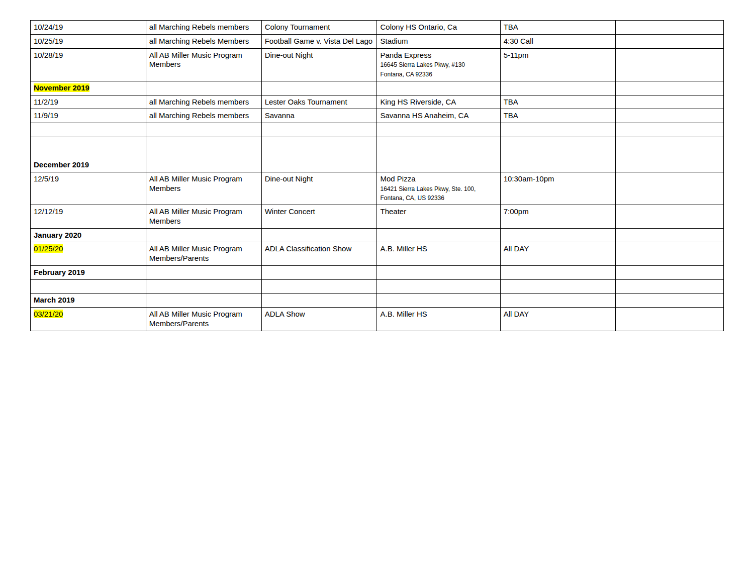| 10/24/19 | all Marching Rebels members | Colony Tournament | Colony HS Ontario, Ca | TBA | |
| 10/25/19 | all Marching Rebels Members | Football Game v. Vista Del Lago | Stadium | 4:30 Call | |
| 10/28/19 | All AB Miller Music Program Members | Dine-out Night | Panda Express 16645 Sierra Lakes Pkwy, #130 Fontana, CA 92336 | 5-11pm | |
| November 2019 | | | | | |
| 11/2/19 | all Marching Rebels members | Lester Oaks Tournament | King HS Riverside, CA | TBA | |
| 11/9/19 | all Marching Rebels members | Savanna | Savanna HS Anaheim, CA | TBA | |
| December 2019 | | | | | |
| 12/5/19 | All AB Miller Music Program Members | Dine-out Night | Mod Pizza 16421 Sierra Lakes Pkwy, Ste. 100, Fontana, CA, US 92336 | 10:30am-10pm | |
| 12/12/19 | All AB Miller Music Program Members | Winter Concert | Theater | 7:00pm | |
| January 2020 | | | | | |
| 01/25/20 | All AB Miller Music Program Members/Parents | ADLA Classification Show | A.B. Miller HS | All DAY | |
| February 2019 | | | | | |
| March 2019 | | | | | |
| 03/21/20 | All AB Miller Music Program Members/Parents | ADLA Show | A.B. Miller HS | All DAY | |